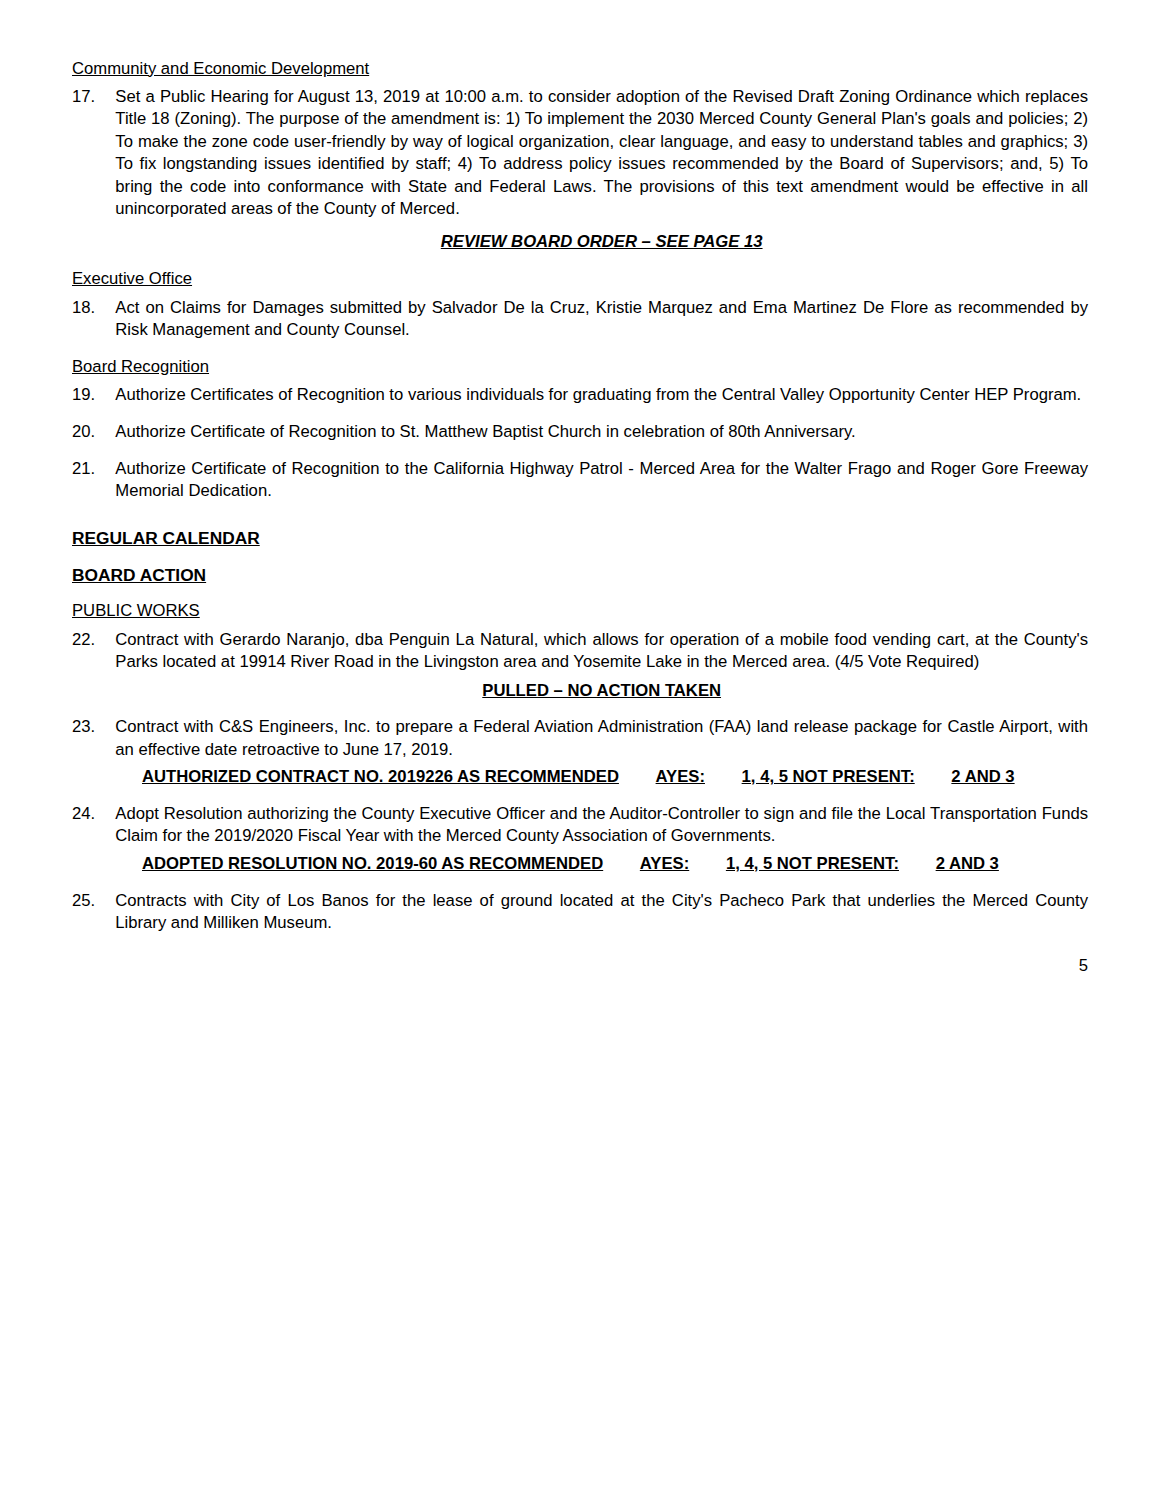Community and Economic Development
17. Set a Public Hearing for August 13, 2019 at 10:00 a.m. to consider adoption of the Revised Draft Zoning Ordinance which replaces Title 18 (Zoning). The purpose of the amendment is: 1) To implement the 2030 Merced County General Plan's goals and policies; 2) To make the zone code user-friendly by way of logical organization, clear language, and easy to understand tables and graphics; 3) To fix longstanding issues identified by staff; 4) To address policy issues recommended by the Board of Supervisors; and, 5) To bring the code into conformance with State and Federal Laws. The provisions of this text amendment would be effective in all unincorporated areas of the County of Merced.
REVIEW BOARD ORDER – SEE PAGE 13
Executive Office
18. Act on Claims for Damages submitted by Salvador De la Cruz, Kristie Marquez and Ema Martinez De Flore as recommended by Risk Management and County Counsel.
Board Recognition
19. Authorize Certificates of Recognition to various individuals for graduating from the Central Valley Opportunity Center HEP Program.
20. Authorize Certificate of Recognition to St. Matthew Baptist Church in celebration of 80th Anniversary.
21. Authorize Certificate of Recognition to the California Highway Patrol - Merced Area for the Walter Frago and Roger Gore Freeway Memorial Dedication.
REGULAR CALENDAR
BOARD ACTION
PUBLIC WORKS
22. Contract with Gerardo Naranjo, dba Penguin La Natural, which allows for operation of a mobile food vending cart, at the County's Parks located at 19914 River Road in the Livingston area and Yosemite Lake in the Merced area. (4/5 Vote Required)
PULLED – NO ACTION TAKEN
23. Contract with C&S Engineers, Inc. to prepare a Federal Aviation Administration (FAA) land release package for Castle Airport, with an effective date retroactive to June 17, 2019.
AUTHORIZED CONTRACT NO. 2019226 AS RECOMMENDED AYES: 1, 4, 5 NOT PRESENT: 2 AND 3
24. Adopt Resolution authorizing the County Executive Officer and the Auditor-Controller to sign and file the Local Transportation Funds Claim for the 2019/2020 Fiscal Year with the Merced County Association of Governments.
ADOPTED RESOLUTION NO. 2019-60 AS RECOMMENDED AYES: 1, 4, 5 NOT PRESENT: 2 AND 3
25. Contracts with City of Los Banos for the lease of ground located at the City's Pacheco Park that underlies the Merced County Library and Milliken Museum.
5